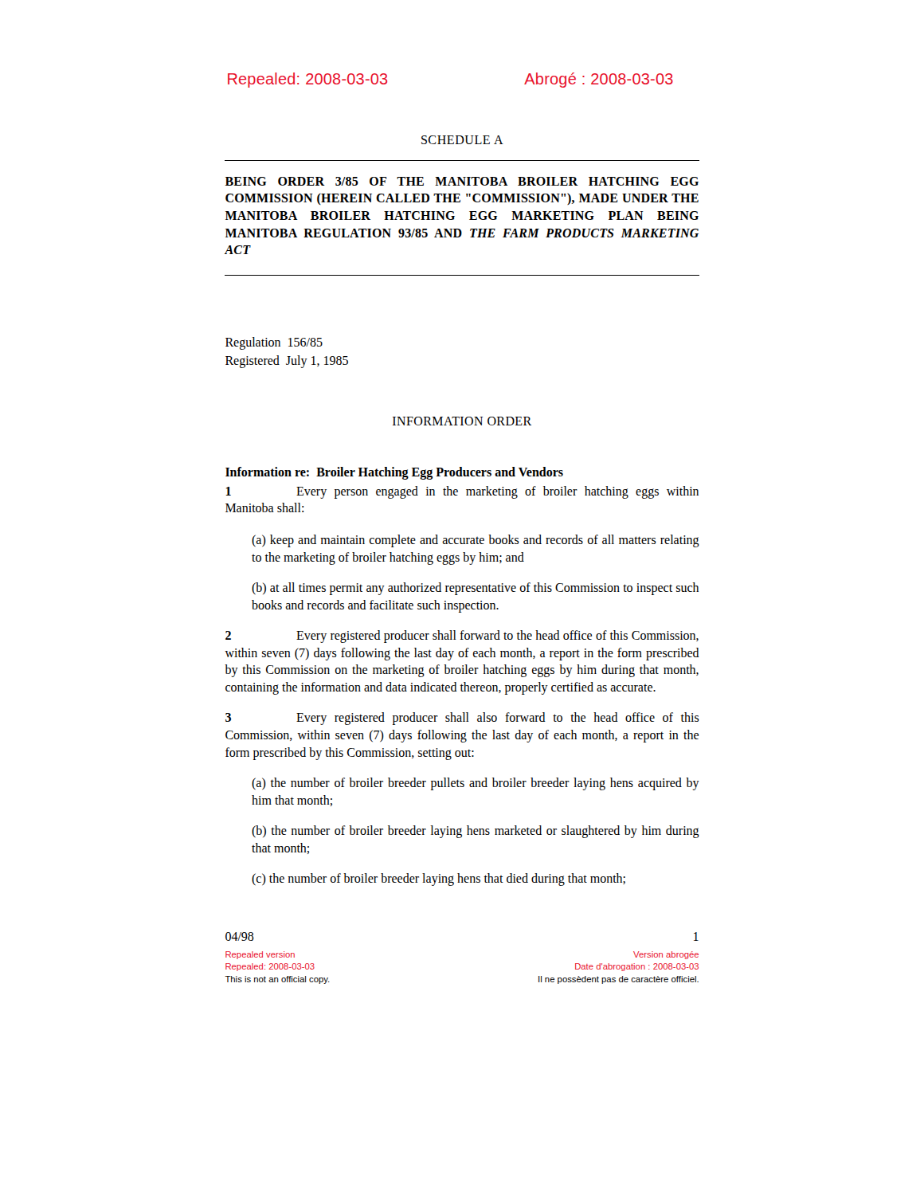Repealed: 2008-03-03 Abrogé : 2008-03-03
SCHEDULE A
BEING ORDER 3/85 OF THE MANITOBA BROILER HATCHING EGG COMMISSION (HEREIN CALLED THE "COMMISSION"), MADE UNDER THE MANITOBA BROILER HATCHING EGG MARKETING PLAN BEING MANITOBA REGULATION 93/85 AND THE FARM PRODUCTS MARKETING ACT
Regulation 156/85
Registered July 1, 1985
INFORMATION ORDER
Information re: Broiler Hatching Egg Producers and Vendors
1 Every person engaged in the marketing of broiler hatching eggs within Manitoba shall:
(a) keep and maintain complete and accurate books and records of all matters relating to the marketing of broiler hatching eggs by him; and
(b) at all times permit any authorized representative of this Commission to inspect such books and records and facilitate such inspection.
2 Every registered producer shall forward to the head office of this Commission, within seven (7) days following the last day of each month, a report in the form prescribed by this Commission on the marketing of broiler hatching eggs by him during that month, containing the information and data indicated thereon, properly certified as accurate.
3 Every registered producer shall also forward to the head office of this Commission, within seven (7) days following the last day of each month, a report in the form prescribed by this Commission, setting out:
(a) the number of broiler breeder pullets and broiler breeder laying hens acquired by him that month;
(b) the number of broiler breeder laying hens marketed or slaughtered by him during that month;
(c) the number of broiler breeder laying hens that died during that month;
04/98 1
Repealed version Version abrogée
Repealed: 2008-03-03 Date d'abrogation : 2008-03-03
This is not an official copy. Il ne possèdent pas de caractère officiel.